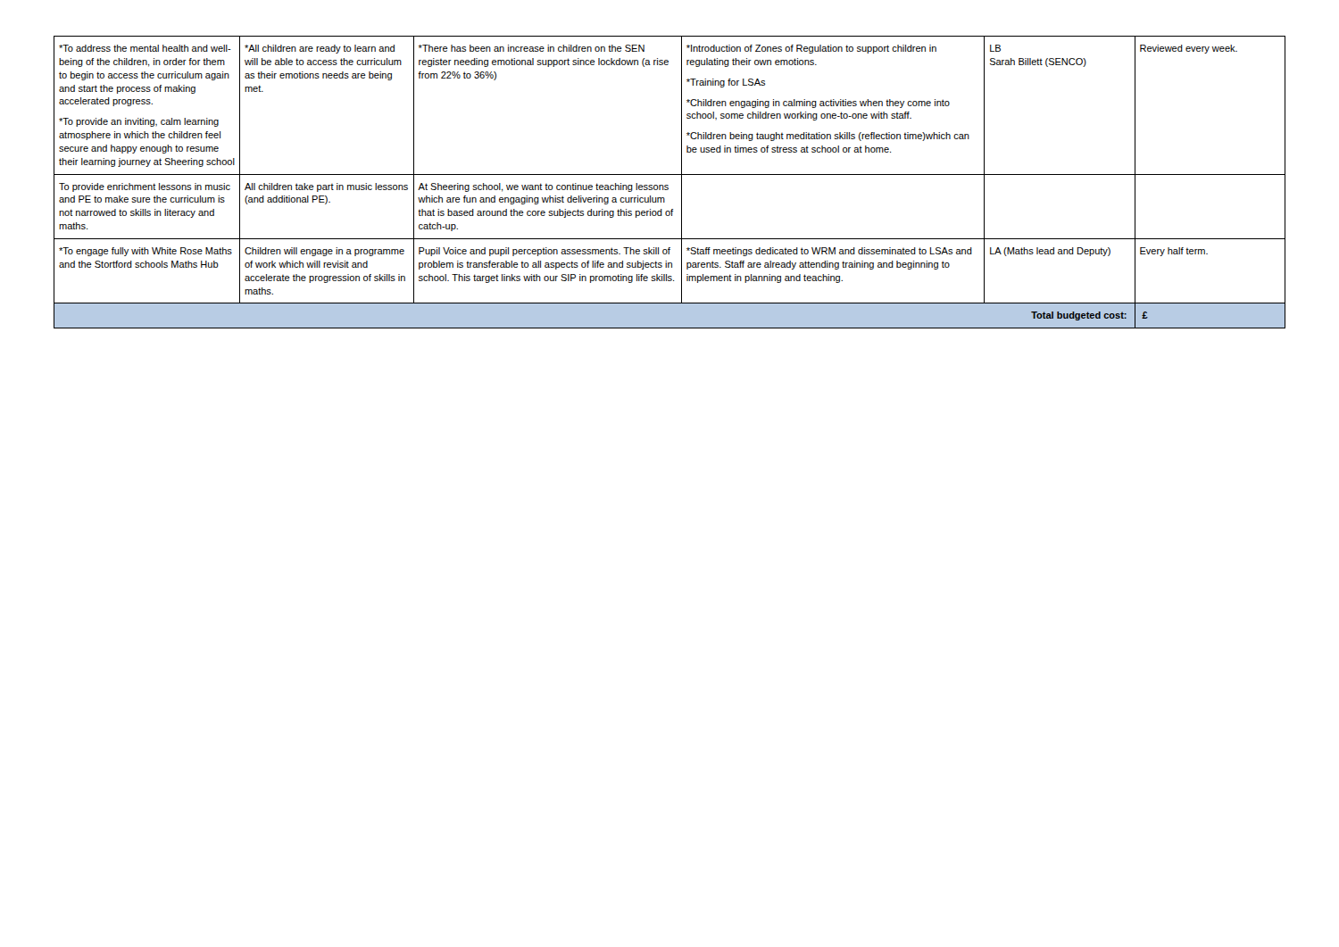| *To address the mental health and well-being of the children, in order for them to begin to access the curriculum again and start the process of making accelerated progress. *To provide an inviting, calm learning atmosphere in which the children feel secure and happy enough to resume their learning journey at Sheering school | *All children are ready to learn and will be able to access the curriculum as their emotions needs are being met. | *There has been an increase in children on the SEN register needing emotional support since lockdown (a rise from 22% to 36%) | *Introduction of Zones of Regulation to support children in regulating their own emotions. *Training for LSAs *Children engaging in calming activities when they come into school, some children working one-to-one with staff. *Children being taught meditation skills (reflection time)which can be used in times of stress at school or at home. | LB Sarah Billett (SENCO) | Reviewed every week. |
| To provide enrichment lessons in music and PE to make sure the curriculum is not narrowed to skills in literacy and maths. | All children take part in music lessons (and additional PE). | At Sheering school, we want to continue teaching lessons which are fun and engaging whist delivering a curriculum that is based around the core subjects during this period of catch-up. | | | |
| *To engage fully with White Rose Maths and the Stortford schools Maths Hub | Children will engage in a programme of work which will revisit and accelerate the progression of skills in maths. | Pupil Voice and pupil perception assessments. The skill of problem is transferable to all aspects of life and subjects in school. This target links with our SIP in promoting life skills. | *Staff meetings dedicated to WRM and disseminated to LSAs and parents. Staff are already attending training and beginning to implement in planning and teaching. | LA (Maths lead and Deputy) | Every half term. |
| Total budgeted cost: | £ |